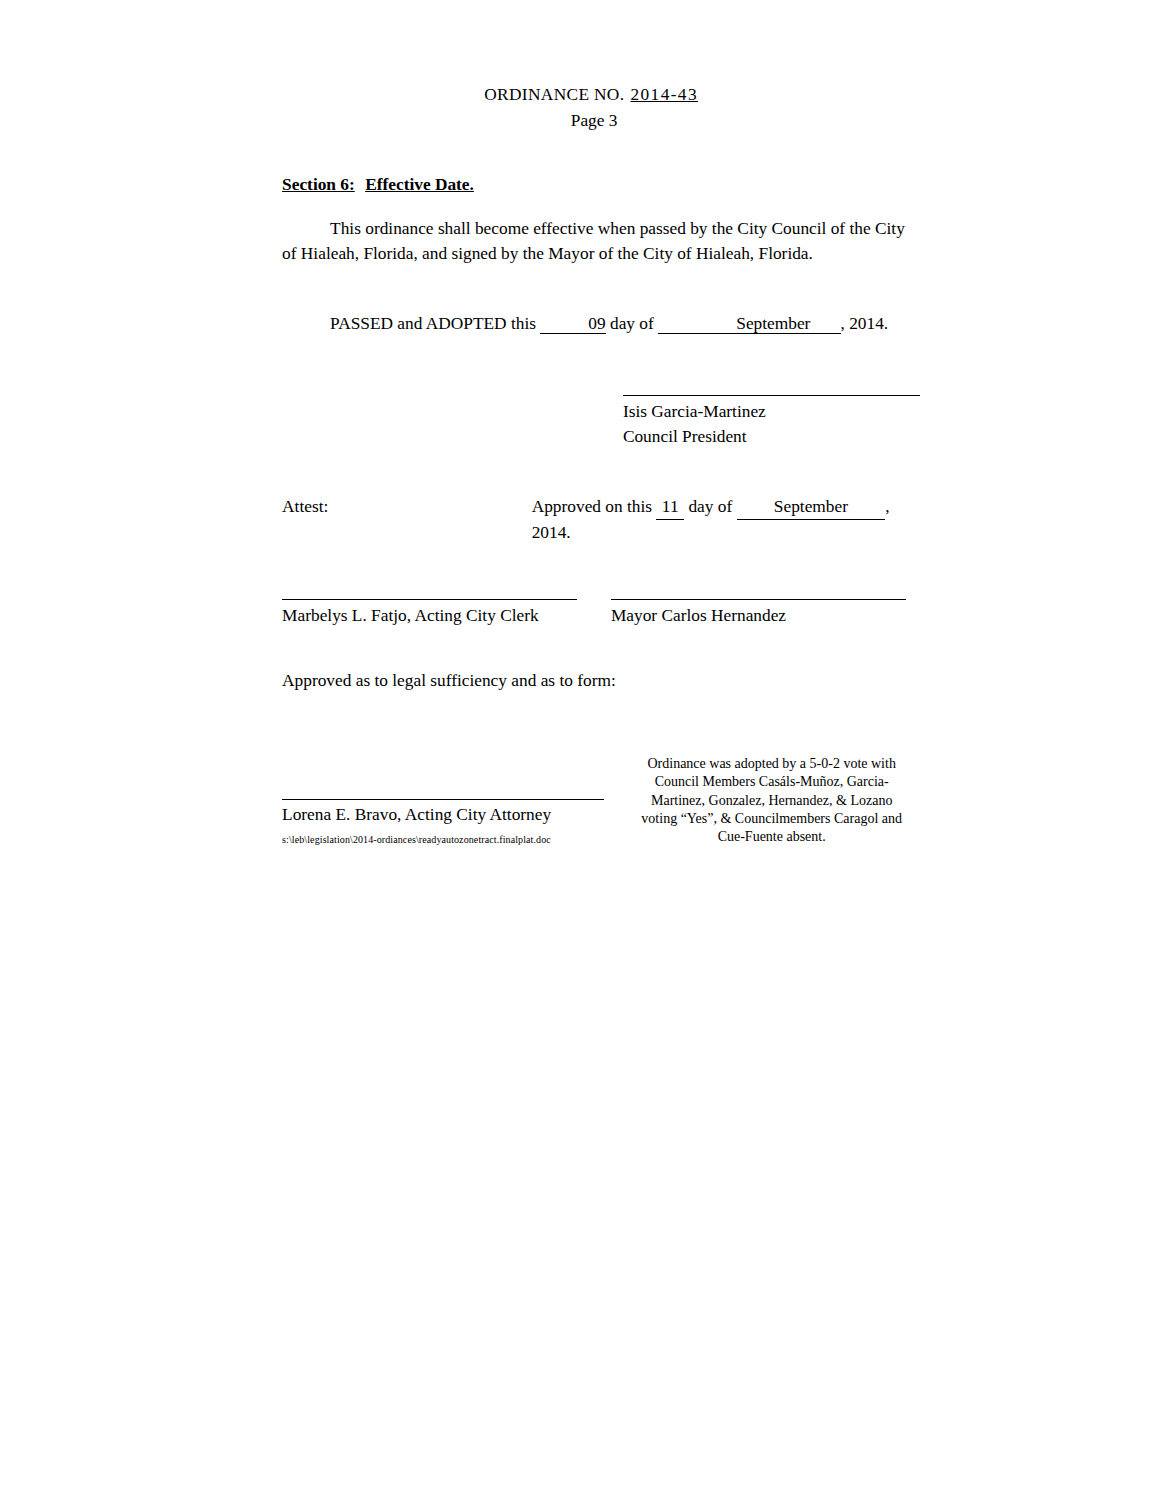ORDINANCE NO.2014-43
Page 3
Section 6: Effective Date.
This ordinance shall become effective when passed by the City Council of the City of Hialeah, Florida, and signed by the Mayor of the City of Hialeah, Florida.
PASSED and ADOPTED this 09 day of September, 2014.
Isis Garcia-Martinez
Council President
Attest:
Approved on this 11 day of September, 2014.
Marbelys L. Fatjo, Acting City Clerk
Mayor Carlos Hernandez
Approved as to legal sufficiency and as to form:
Lorena E. Bravo, Acting City Attorney
s:\leb\legislation\2014-ordiances\readyautozonetract.finalplat.doc
Ordinance was adopted by a 5-0-2 vote with Council Members Casáls-Muñoz, Garcia-Martinez, Gonzalez, Hernandez, & Lozano voting “Yes”, & Councilmembers Caragol and Cue-Fuente absent.